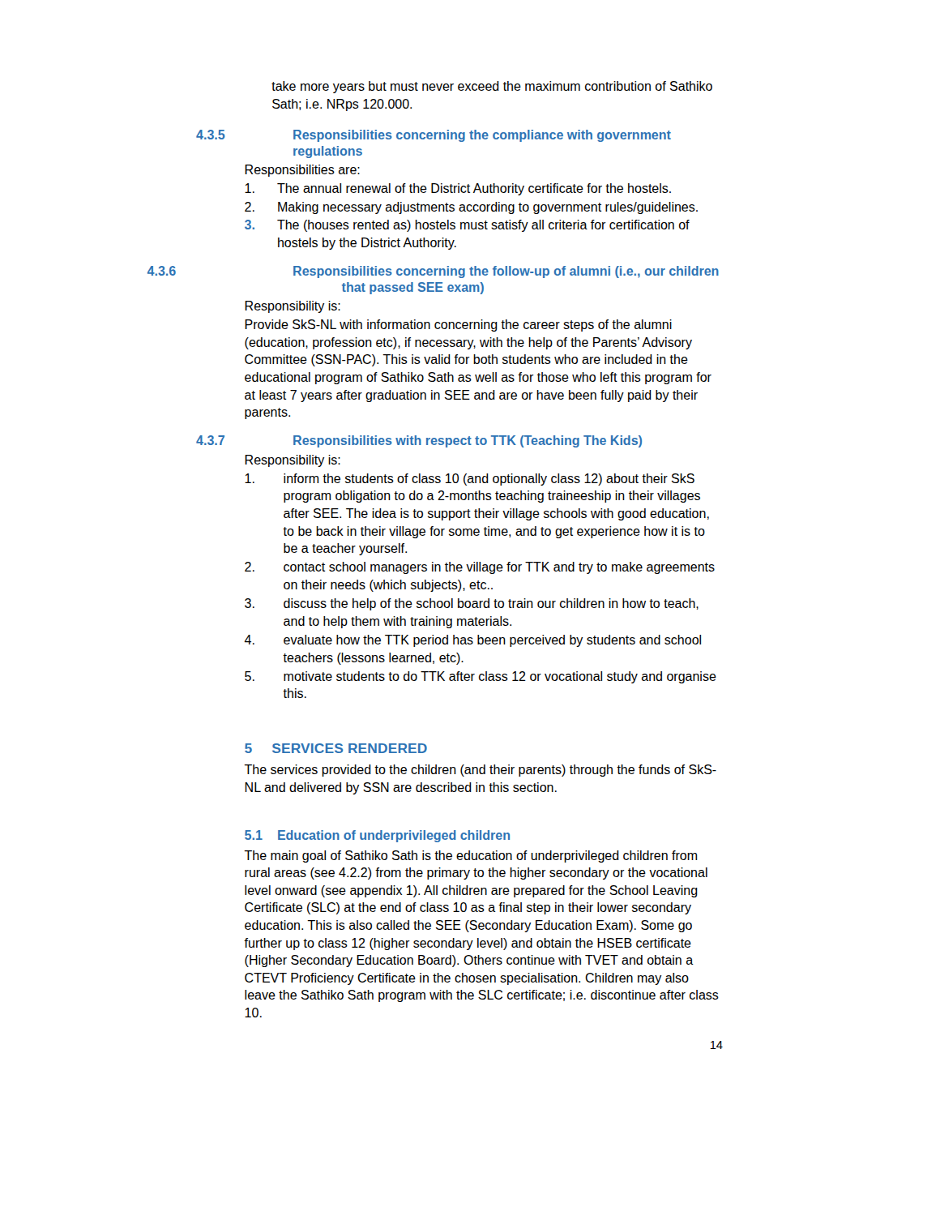take more years but must never exceed the maximum contribution of Sathiko Sath; i.e. NRps 120.000.
4.3.5 Responsibilities concerning the compliance with government regulations
Responsibilities are:
The annual renewal of the District Authority certificate for the hostels.
Making necessary adjustments according to government rules/guidelines.
The (houses rented as) hostels must satisfy all criteria for certification of hostels by the District Authority.
4.3.6 Responsibilities concerning the follow-up of alumni (i.e., our children that passed SEE exam)
Responsibility is:
Provide SkS-NL with information concerning the career steps of the alumni (education, profession etc), if necessary, with the help of the Parents’ Advisory Committee (SSN-PAC). This is valid for both students who are included in the educational program of Sathiko Sath as well as for those who left this program for at least 7 years after graduation in SEE and are or have been fully paid by their parents.
4.3.7 Responsibilities with respect to TTK (Teaching The Kids)
Responsibility is:
inform the students of class 10 (and optionally class 12) about their SkS program obligation to do a 2-months teaching traineeship in their villages after SEE. The idea is to support their village schools with good education, to be back in their village for some time, and to get experience how it is to be a teacher yourself.
contact school managers in the village for TTK and try to make agreements on their needs (which subjects), etc..
discuss the help of the school board to train our children in how to teach, and to help them with training materials.
evaluate how the TTK period has been perceived by students and school teachers (lessons learned, etc).
motivate students to do TTK after class 12 or vocational study and organise this.
5 SERVICES RENDERED
The services provided to the children (and their parents) through the funds of SkS-NL and delivered by SSN are described in this section.
5.1 Education of underprivileged children
The main goal of Sathiko Sath is the education of underprivileged children from rural areas (see 4.2.2) from the primary to the higher secondary or the vocational level onward (see appendix 1). All children are prepared for the School Leaving Certificate (SLC) at the end of class 10 as a final step in their lower secondary education. This is also called the SEE (Secondary Education Exam). Some go further up to class 12 (higher secondary level) and obtain the HSEB certificate (Higher Secondary Education Board). Others continue with TVET and obtain a CTEVT Proficiency Certificate in the chosen specialisation. Children may also leave the Sathiko Sath program with the SLC certificate; i.e. discontinue after class 10.
14